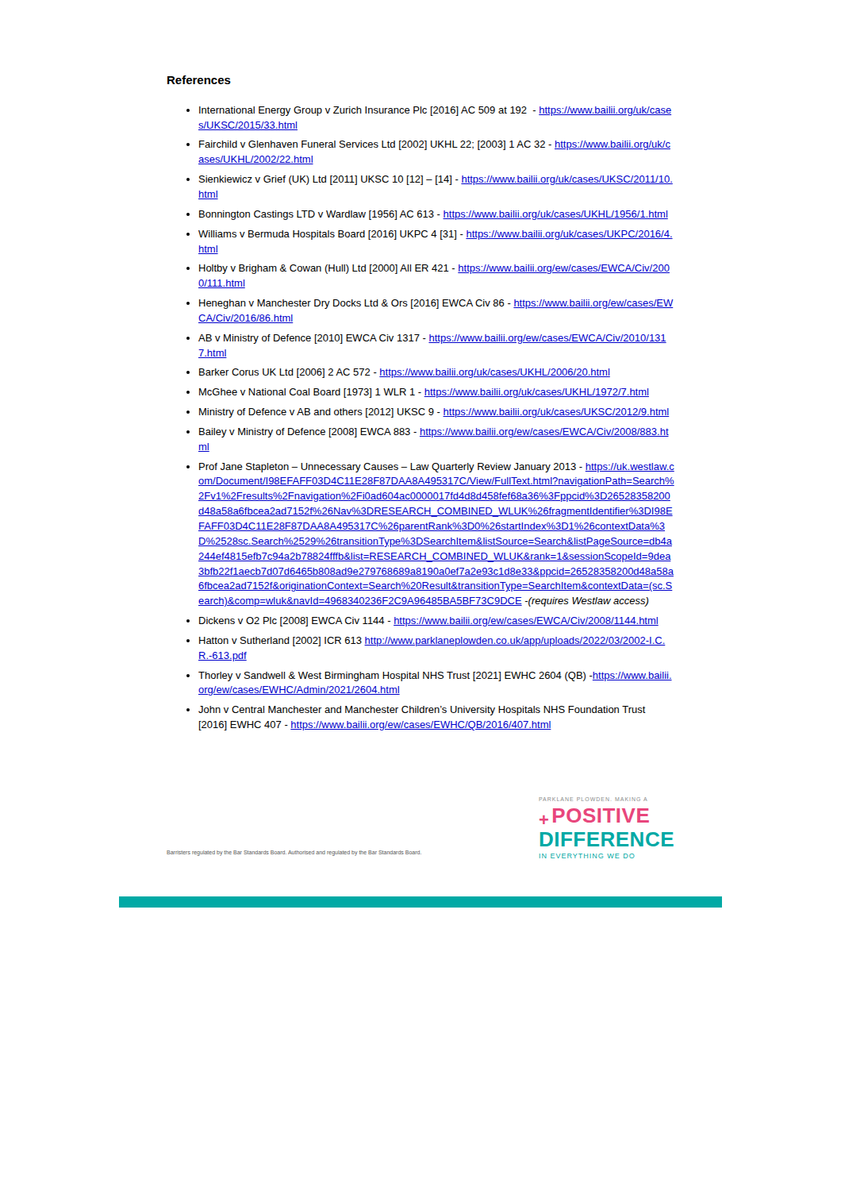References
International Energy Group v Zurich Insurance Plc [2016] AC 509 at 192 - https://www.bailii.org/uk/cases/UKSC/2015/33.html
Fairchild v Glenhaven Funeral Services Ltd [2002] UKHL 22; [2003] 1 AC 32 - https://www.bailii.org/uk/cases/UKHL/2002/22.html
Sienkiewicz v Grief (UK) Ltd [2011] UKSC 10 [12] – [14] - https://www.bailii.org/uk/cases/UKSC/2011/10.html
Bonnington Castings LTD v Wardlaw [1956] AC 613 - https://www.bailii.org/uk/cases/UKHL/1956/1.html
Williams v Bermuda Hospitals Board [2016] UKPC 4 [31] - https://www.bailii.org/uk/cases/UKPC/2016/4.html
Holtby v Brigham & Cowan (Hull) Ltd [2000] All ER 421 - https://www.bailii.org/ew/cases/EWCA/Civ/2000/111.html
Heneghan v Manchester Dry Docks Ltd & Ors [2016] EWCA Civ 86 - https://www.bailii.org/ew/cases/EWCA/Civ/2016/86.html
AB v Ministry of Defence [2010] EWCA Civ 1317 - https://www.bailii.org/ew/cases/EWCA/Civ/2010/1317.html
Barker Corus UK Ltd [2006] 2 AC 572 - https://www.bailii.org/uk/cases/UKHL/2006/20.html
McGhee v National Coal Board [1973] 1 WLR 1 - https://www.bailii.org/uk/cases/UKHL/1972/7.html
Ministry of Defence v AB and others [2012] UKSC 9 - https://www.bailii.org/uk/cases/UKSC/2012/9.html
Bailey v Ministry of Defence [2008] EWCA 883 - https://www.bailii.org/ew/cases/EWCA/Civ/2008/883.html
Prof Jane Stapleton – Unnecessary Causes – Law Quarterly Review January 2013 - https://uk.westlaw.com/Document/I98EFAFF03D4C11E28F87DAA8A495317C/View/FullText.html?navigationPath=Search%2Fv1%2Fresults%2Fnavigation%2Fi0ad604ac0000017fd4d8d458fef68a36%3Fppcid%3D26528358200d48a58a6fbcea2ad7152f%26Nav%3DRESEARCH_COMBINED_WLUK%26fragmentIdentifier%3DI98EFAFF03D4C11E28F87DAA8A495317C%26parentRank%3D0%26startIndex%3D1%26contextData%3D%2528sc.Search%2529%26transitionType%3DSearchItem&listSource=Search&listPageSource=db4a244ef4815efb7c94a2b78824fffb&list=RESEARCH_COMBINED_WLUK&rank=1&sessionScopeId=9dea3bfb22f1aecb7d07d6465b808ad9e279768689a8190a0ef7a2e93c1d8e33&ppcid=26528358200d48a58a6fbcea2ad7152f&originationContext=Search%20Result&transitionType=SearchItem&contextData=(sc.Search)&comp=wluk&navId=4968340236F2C9A96485BA5BF73C9DCE -(requires Westlaw access)
Dickens v O2 Plc [2008] EWCA Civ 1144 - https://www.bailii.org/ew/cases/EWCA/Civ/2008/1144.html
Hatton v Sutherland [2002] ICR 613 http://www.parklaneplowden.co.uk/app/uploads/2022/03/2002-I.C.R.-613.pdf
Thorley v Sandwell & West Birmingham Hospital NHS Trust [2021] EWHC 2604 (QB) -https://www.bailii.org/ew/cases/EWHC/Admin/2021/2604.html
John v Central Manchester and Manchester Children’s University Hospitals NHS Foundation Trust [2016] EWHC 407 - https://www.bailii.org/ew/cases/EWHC/QB/2016/407.html
Barristers regulated by the Bar Standards Board. Authorised and regulated by the Bar Standards Board.
PARKLANE PLOWDEN. MAKING A
+ POSITIVE
DIFFERENCE
IN EVERYTHING WE DO